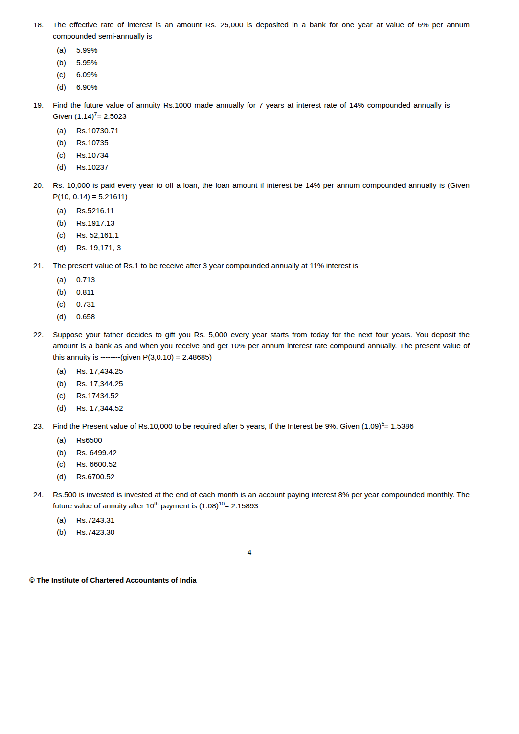The effective rate of interest is an amount Rs. 25,000 is deposited in a bank for one year at value of 6% per annum compounded semi-annually is
5.99%
5.95%
6.09%
6.90%
Find the future value of annuity Rs.1000 made annually for 7 years at interest rate of 14% compounded annually is ____ Given (1.14)7= 2.5023
Rs.10730.71
Rs.10735
Rs.10734
Rs.10237
Rs. 10,000 is paid every year to off a loan, the loan amount if interest be 14% per annum compounded annually is (Given P(10, 0.14) = 5.21611)
Rs.5216.11
Rs.1917.13
Rs. 52,161.1
Rs. 19,171, 3
The present value of Rs.1 to be receive after 3 year compounded annually at 11% interest is
0.713
0.811
0.731
0.658
Suppose your father decides to gift you Rs. 5,000 every year starts from today for the next four years. You deposit the amount is a bank as and when you receive and get 10% per annum interest rate compound annually. The present value of this annuity is --------(given P(3,0.10) = 2.48685)
Rs. 17,434.25
Rs. 17,344.25
Rs.17434.52
Rs. 17,344.52
Find the Present value of Rs.10,000 to be required after 5 years, If the Interest be 9%. Given (1.09)5= 1.5386
Rs6500
Rs. 6499.42
Rs. 6600.52
Rs.6700.52
Rs.500 is invested is invested at the end of each month is an account paying interest 8% per year compounded monthly. The future value of annuity after 10th payment is (1.08)10= 2.15893
Rs.7243.31
Rs.7423.30
4
© The Institute of Chartered Accountants of India